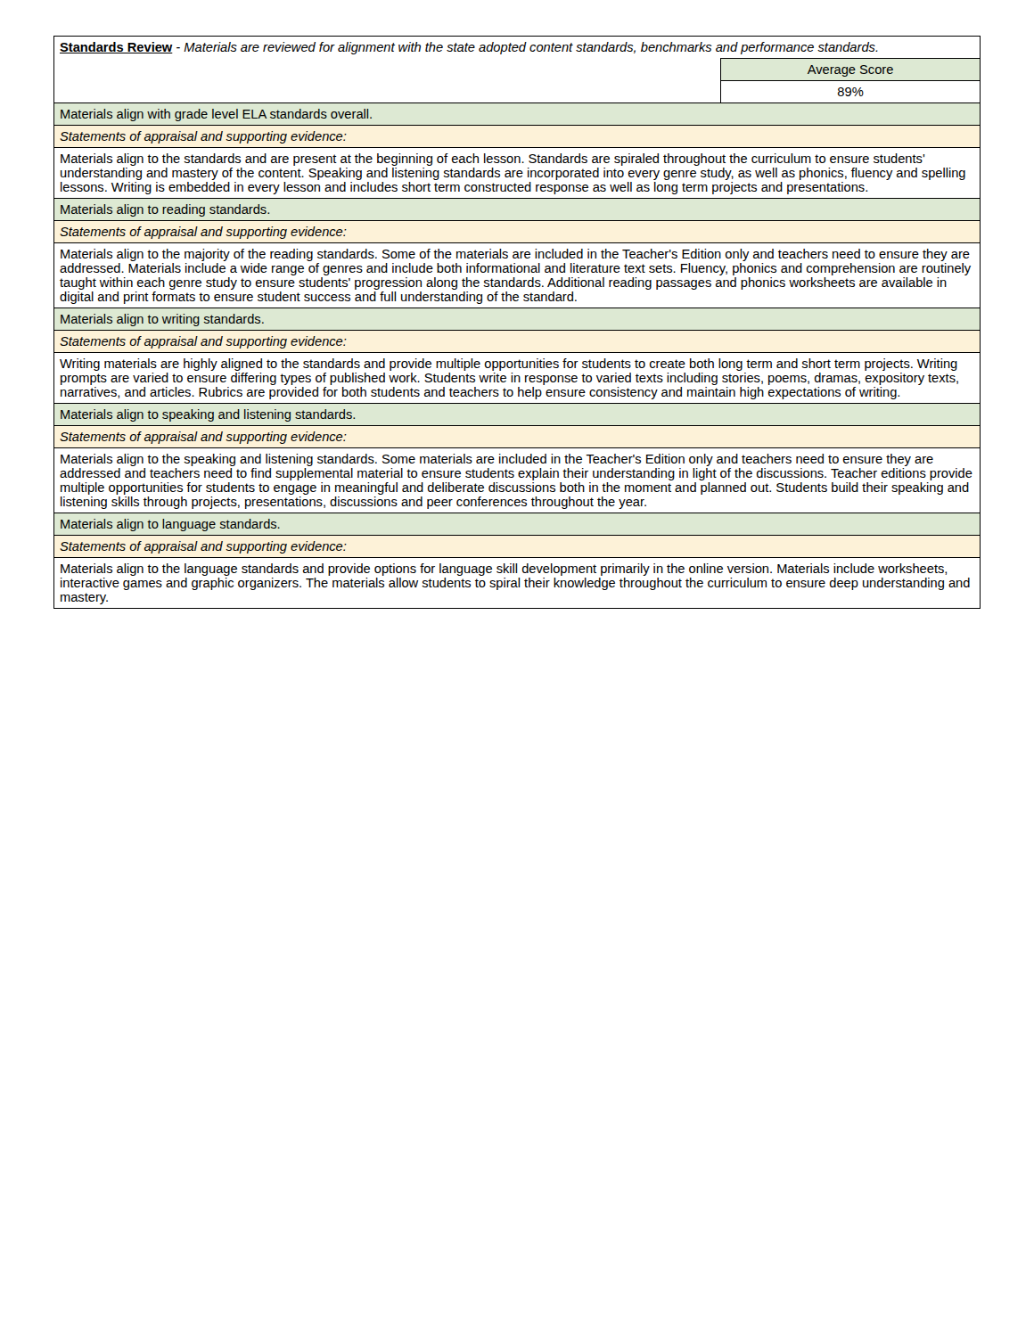| Standards Review - Materials are reviewed for alignment with the state adopted content standards, benchmarks and performance standards. |
| | Average Score |
| | 89% |
| Materials align with grade level ELA standards overall. |
| Statements of appraisal and supporting evidence: |
| Materials align to the standards and are present at the beginning of each lesson. Standards are spiraled throughout the curriculum to ensure students' understanding and mastery of the content. Speaking and listening standards are incorporated into every genre study, as well as phonics, fluency and spelling lessons. Writing is embedded in every lesson and includes short term constructed response as well as long term projects and presentations. |
| Materials align to reading standards. |
| Statements of appraisal and supporting evidence: |
| Materials align to the majority of the reading standards. Some of the materials are included in the Teacher's Edition only and teachers need to ensure they are addressed. Materials include a wide range of genres and include both informational and literature text sets. Fluency, phonics and comprehension are routinely taught within each genre study to ensure students' progression along the standards. Additional reading passages and phonics worksheets are available in digital and print formats to ensure student success and full understanding of the standard. |
| Materials align to writing standards. |
| Statements of appraisal and supporting evidence: |
| Writing materials are highly aligned to the standards and provide multiple opportunities for students to create both long term and short term projects. Writing prompts are varied to ensure differing types of published work. Students write in response to varied texts including stories, poems, dramas, expository texts, narratives, and articles. Rubrics are provided for both students and teachers to help ensure consistency and maintain high expectations of writing. |
| Materials align to speaking and listening standards. |
| Statements of appraisal and supporting evidence: |
| Materials align to the speaking and listening standards. Some materials are included in the Teacher's Edition only and teachers need to ensure they are addressed and teachers need to find supplemental material to ensure students explain their understanding in light of the discussions. Teacher editions provide multiple opportunities for students to engage in meaningful and deliberate discussions both in the moment and planned out. Students build their speaking and listening skills through projects, presentations, discussions and peer conferences throughout the year. |
| Materials align to language standards. |
| Statements of appraisal and supporting evidence: |
| Materials align to the language standards and provide options for language skill development primarily in the online version. Materials include worksheets, interactive games and graphic organizers. The materials allow students to spiral their knowledge throughout the curriculum to ensure deep understanding and mastery. |